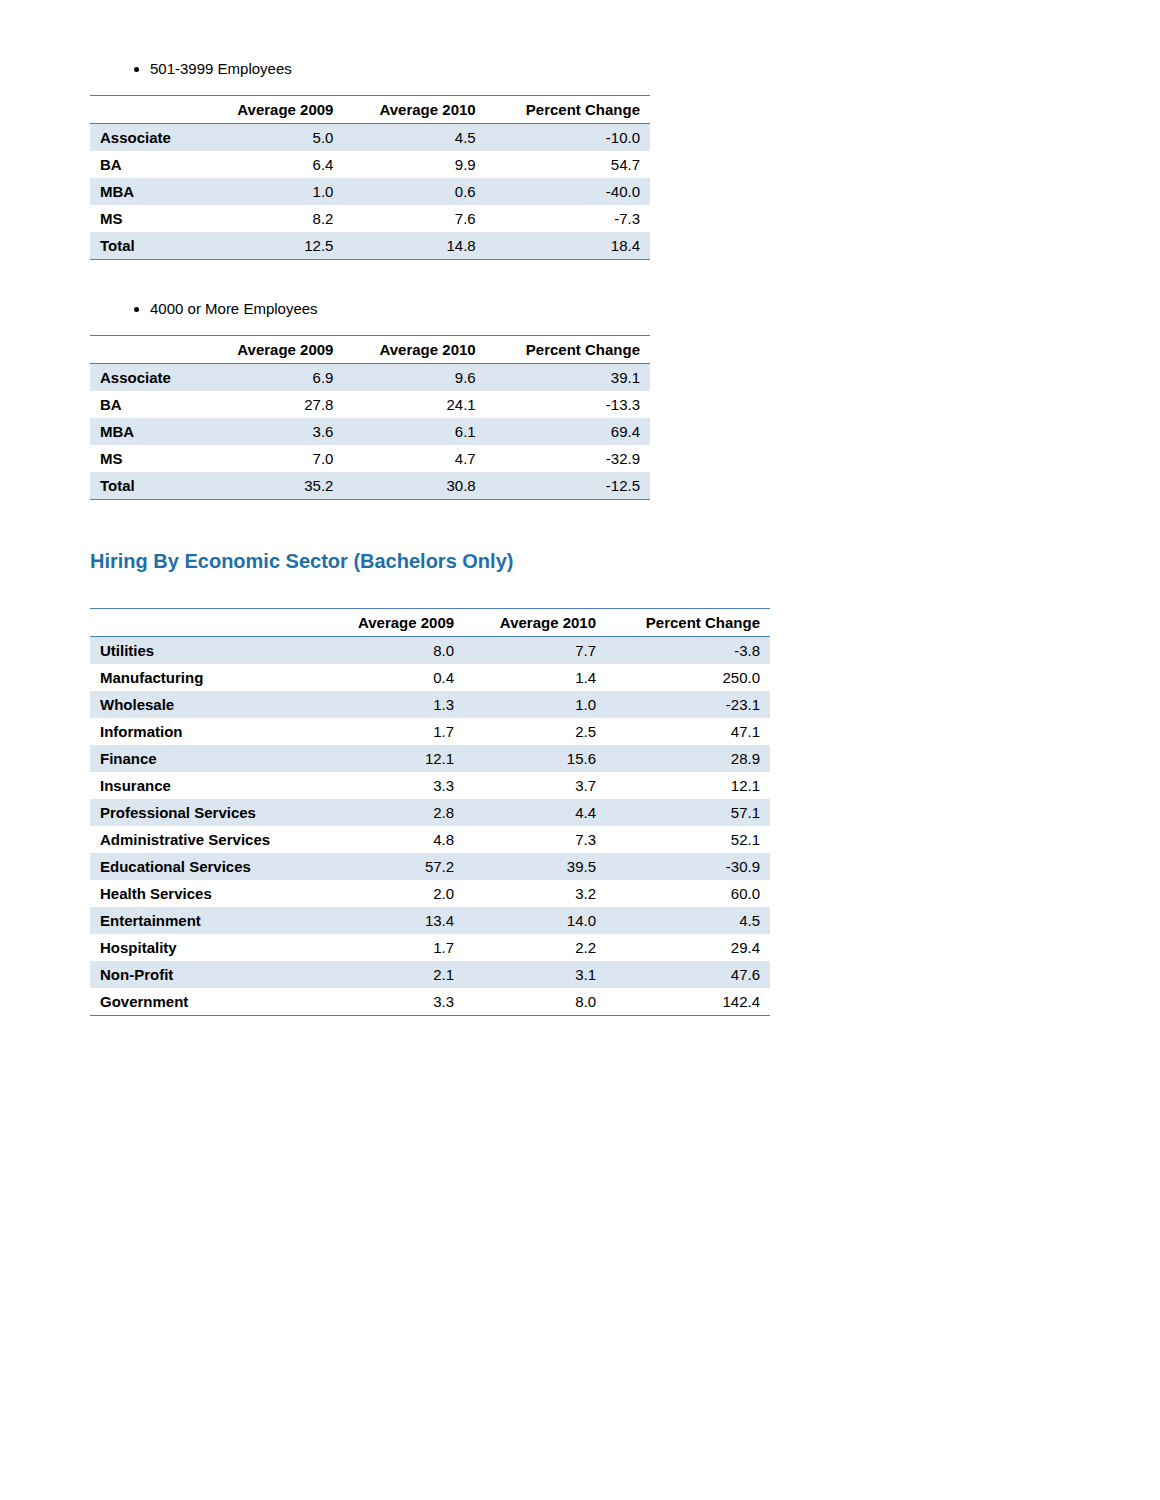501-3999 Employees
| | Average 2009 | Average 2010 | Percent Change |
| --- | --- | --- | --- |
| Associate | 5.0 | 4.5 | -10.0 |
| BA | 6.4 | 9.9 | 54.7 |
| MBA | 1.0 | 0.6 | -40.0 |
| MS | 8.2 | 7.6 | -7.3 |
| Total | 12.5 | 14.8 | 18.4 |
4000 or More Employees
| | Average 2009 | Average 2010 | Percent Change |
| --- | --- | --- | --- |
| Associate | 6.9 | 9.6 | 39.1 |
| BA | 27.8 | 24.1 | -13.3 |
| MBA | 3.6 | 6.1 | 69.4 |
| MS | 7.0 | 4.7 | -32.9 |
| Total | 35.2 | 30.8 | -12.5 |
Hiring By Economic Sector (Bachelors Only)
| | Average 2009 | Average 2010 | Percent Change |
| --- | --- | --- | --- |
| Utilities | 8.0 | 7.7 | -3.8 |
| Manufacturing | 0.4 | 1.4 | 250.0 |
| Wholesale | 1.3 | 1.0 | -23.1 |
| Information | 1.7 | 2.5 | 47.1 |
| Finance | 12.1 | 15.6 | 28.9 |
| Insurance | 3.3 | 3.7 | 12.1 |
| Professional Services | 2.8 | 4.4 | 57.1 |
| Administrative Services | 4.8 | 7.3 | 52.1 |
| Educational Services | 57.2 | 39.5 | -30.9 |
| Health Services | 2.0 | 3.2 | 60.0 |
| Entertainment | 13.4 | 14.0 | 4.5 |
| Hospitality | 1.7 | 2.2 | 29.4 |
| Non-Profit | 2.1 | 3.1 | 47.6 |
| Government | 3.3 | 8.0 | 142.4 |